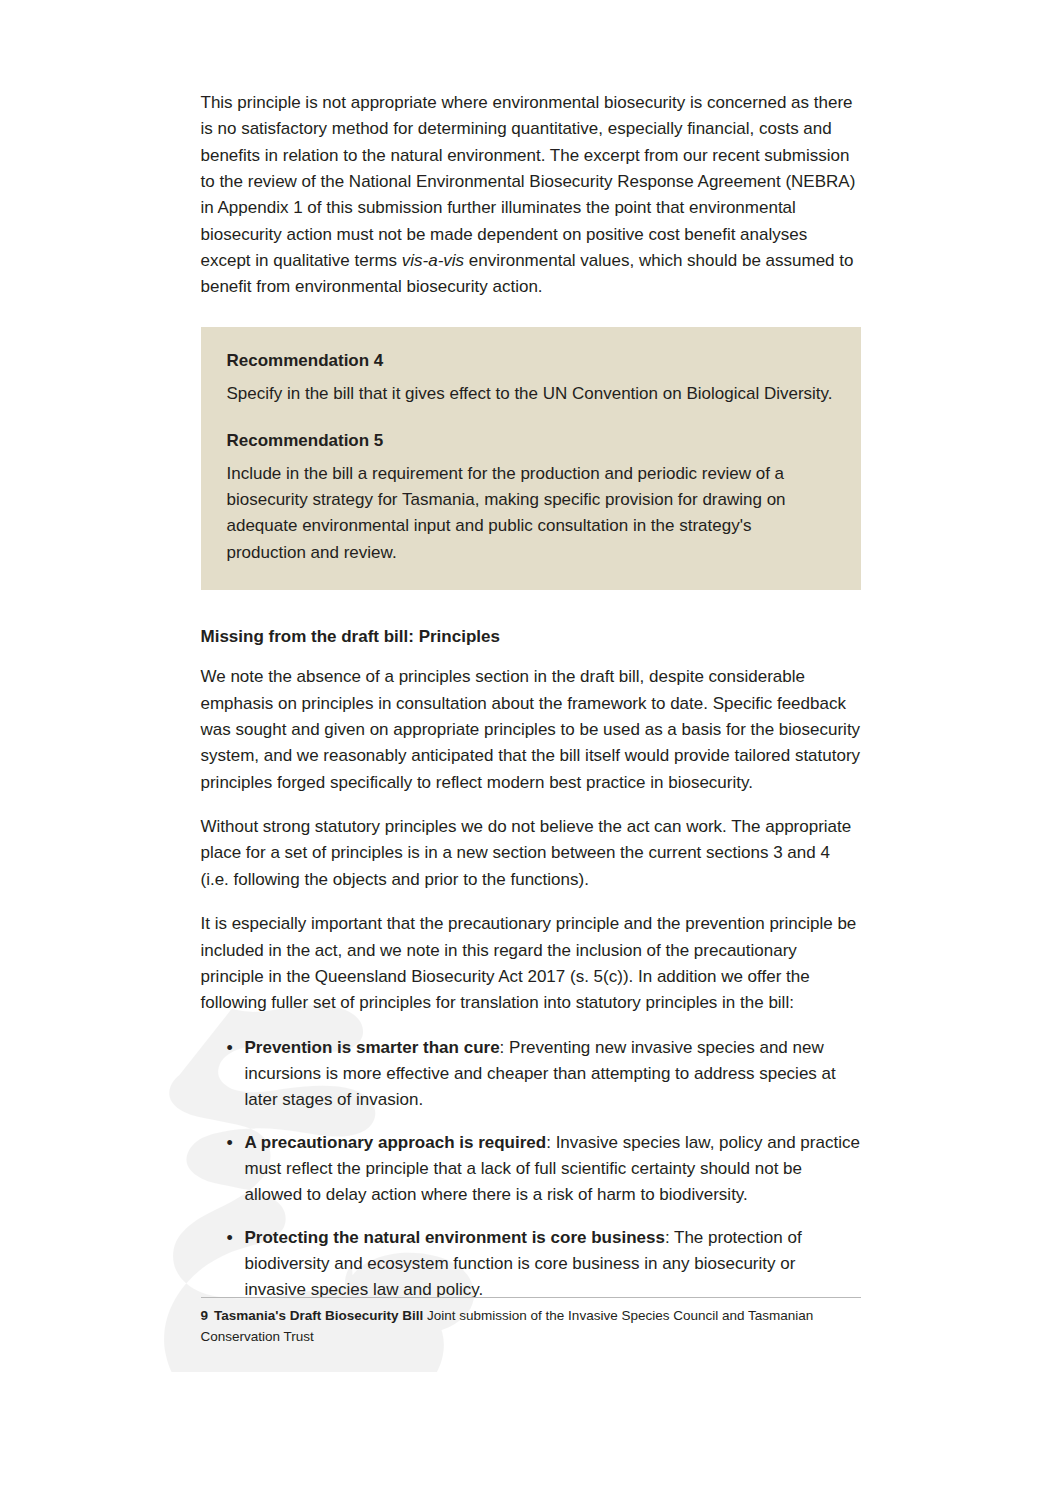This principle is not appropriate where environmental biosecurity is concerned as there is no satisfactory method for determining quantitative, especially financial, costs and benefits in relation to the natural environment. The excerpt from our recent submission to the review of the National Environmental Biosecurity Response Agreement (NEBRA) in Appendix 1 of this submission further illuminates the point that environmental biosecurity action must not be made dependent on positive cost benefit analyses except in qualitative terms vis-a-vis environmental values, which should be assumed to benefit from environmental biosecurity action.
Recommendation 4
Specify in the bill that it gives effect to the UN Convention on Biological Diversity.
Recommendation 5
Include in the bill a requirement for the production and periodic review of a biosecurity strategy for Tasmania, making specific provision for drawing on adequate environmental input and public consultation in the strategy's production and review.
Missing from the draft bill: Principles
We note the absence of a principles section in the draft bill, despite considerable emphasis on principles in consultation about the framework to date. Specific feedback was sought and given on appropriate principles to be used as a basis for the biosecurity system, and we reasonably anticipated that the bill itself would provide tailored statutory principles forged specifically to reflect modern best practice in biosecurity.
Without strong statutory principles we do not believe the act can work. The appropriate place for a set of principles is in a new section between the current sections 3 and 4 (i.e. following the objects and prior to the functions).
It is especially important that the precautionary principle and the prevention principle be included in the act, and we note in this regard the inclusion of the precautionary principle in the Queensland Biosecurity Act 2017 (s. 5(c)). In addition we offer the following fuller set of principles for translation into statutory principles in the bill:
Prevention is smarter than cure: Preventing new invasive species and new incursions is more effective and cheaper than attempting to address species at later stages of invasion.
A precautionary approach is required: Invasive species law, policy and practice must reflect the principle that a lack of full scientific certainty should not be allowed to delay action where there is a risk of harm to biodiversity.
Protecting the natural environment is core business: The protection of biodiversity and ecosystem function is core business in any biosecurity or invasive species law and policy.
9 Tasmania's Draft Biosecurity Bill Joint submission of the Invasive Species Council and Tasmanian Conservation Trust